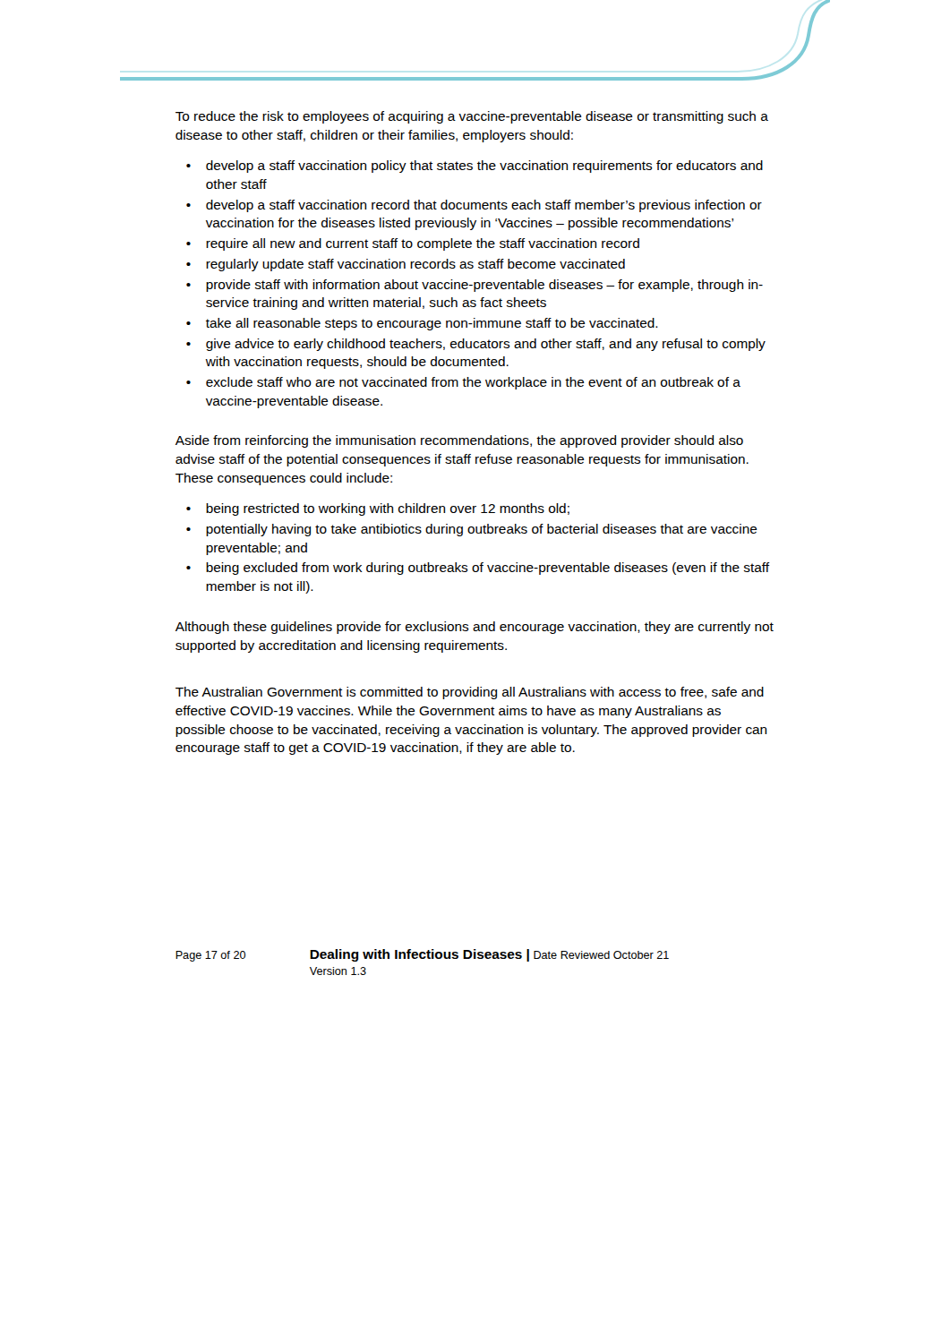To reduce the risk to employees of acquiring a vaccine-preventable disease or transmitting such a disease to other staff, children or their families, employers should:
develop a staff vaccination policy that states the vaccination requirements for educators and other staff
develop a staff vaccination record that documents each staff member’s previous infection or vaccination for the diseases listed previously in ‘Vaccines – possible recommendations’
require all new and current staff to complete the staff vaccination record
regularly update staff vaccination records as staff become vaccinated
provide staff with information about vaccine-preventable diseases – for example, through in-service training and written material, such as fact sheets
take all reasonable steps to encourage non-immune staff to be vaccinated.
give advice to early childhood teachers, educators and other staff, and any refusal to comply with vaccination requests, should be documented.
exclude staff who are not vaccinated from the workplace in the event of an outbreak of a vaccine-preventable disease.
Aside from reinforcing the immunisation recommendations, the approved provider should also advise staff of the potential consequences if staff refuse reasonable requests for immunisation. These consequences could include:
being restricted to working with children over 12 months old;
potentially having to take antibiotics during outbreaks of bacterial diseases that are vaccine preventable; and
being excluded from work during outbreaks of vaccine-preventable diseases (even if the staff member is not ill).
Although these guidelines provide for exclusions and encourage vaccination, they are currently not supported by accreditation and licensing requirements.
The Australian Government is committed to providing all Australians with access to free, safe and effective COVID-19 vaccines. While the Government aims to have as many Australians as possible choose to be vaccinated, receiving a vaccination is voluntary. The approved provider can encourage staff to get a COVID-19 vaccination, if they are able to.
Page 17 of 20 Dealing with Infectious Diseases | Date Reviewed October 21
Version 1.3